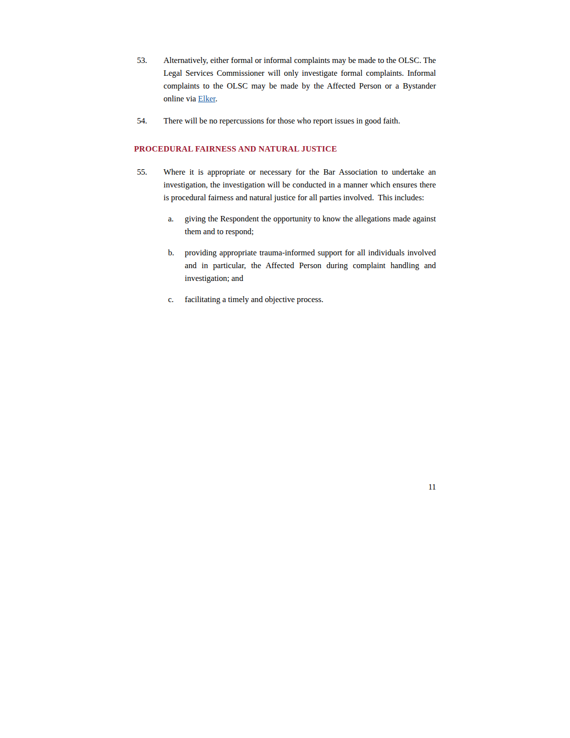Alternatively, either formal or informal complaints may be made to the OLSC. The Legal Services Commissioner will only investigate formal complaints. Informal complaints to the OLSC may be made by the Affected Person or a Bystander online via Elker.
There will be no repercussions for those who report issues in good faith.
Procedural Fairness and Natural Justice
Where it is appropriate or necessary for the Bar Association to undertake an investigation, the investigation will be conducted in a manner which ensures there is procedural fairness and natural justice for all parties involved. This includes:
giving the Respondent the opportunity to know the allegations made against them and to respond;
providing appropriate trauma-informed support for all individuals involved and in particular, the Affected Person during complaint handling and investigation; and
facilitating a timely and objective process.
11